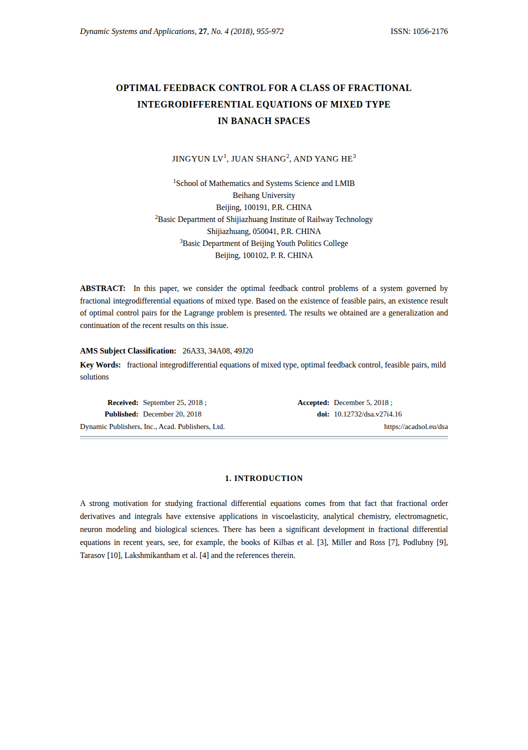Dynamic Systems and Applications, 27, No. 4 (2018), 955-972
ISSN: 1056-2176
Optimal Feedback Control for a Class of Fractional
Integrodifferential Equations of Mixed Type
in Banach Spaces
JINGYUN LV1, JUAN SHANG2, AND YANG HE3
1School of Mathematics and Systems Science and LMIB
Beihang University
Beijing, 100191, P.R. CHINA
2Basic Department of Shijiazhuang Institute of Railway Technology
Shijiazhuang, 050041, P.R. CHINA
3Basic Department of Beijing Youth Politics College
Beijing, 100102, P. R. CHINA
ABSTRACT: In this paper, we consider the optimal feedback control problems of a system governed by fractional integrodifferential equations of mixed type. Based on the existence of feasible pairs, an existence result of optimal control pairs for the Lagrange problem is presented. The results we obtained are a generalization and continuation of the recent results on this issue.
AMS Subject Classification: 26A33, 34A08, 49J20
Key Words: fractional integrodifferential equations of mixed type, optimal feedback control, feasible pairs, mild solutions
| Received: | September 25, 2018 ; | Accepted: | December 5, 2018 ; |
| Published: | December 20, 2018 | doi: | 10.12732/dsa.v27i4.16 |
Dynamic Publishers, Inc., Acad. Publishers, Ltd.
https://acadsol.eu/dsa
1. INTRODUCTION
A strong motivation for studying fractional differential equations comes from that fact that fractional order derivatives and integrals have extensive applications in viscoelasticity, analytical chemistry, electromagnetic, neuron modeling and biological sciences. There has been a significant development in fractional differential equations in recent years, see, for example, the books of Kilbas et al. [3], Miller and Ross [7], Podlubny [9], Tarasov [10], Lakshmikantham et al. [4] and the references therein.